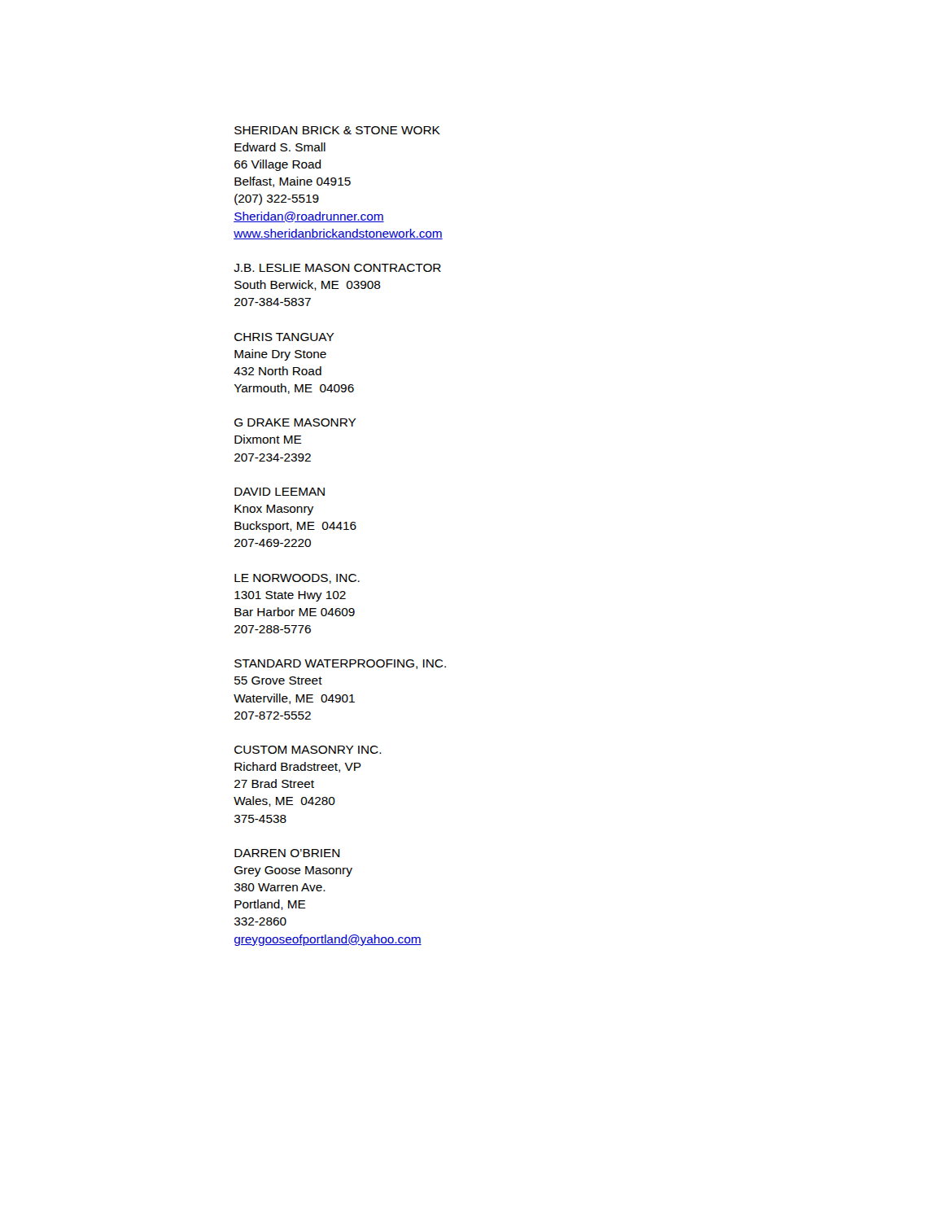SHERIDAN BRICK & STONE WORK
Edward S. Small
66 Village Road
Belfast, Maine 04915
(207) 322-5519
Sheridan@roadrunner.com
www.sheridanbrickandstonework.com
J.B. LESLIE MASON CONTRACTOR
South Berwick, ME 03908
207-384-5837
CHRIS TANGUAY
Maine Dry Stone
432 North Road
Yarmouth, ME 04096
G DRAKE MASONRY
Dixmont ME
207-234-2392
DAVID LEEMAN
Knox Masonry
Bucksport, ME 04416
207-469-2220
LE NORWOODS, INC.
1301 State Hwy 102
Bar Harbor ME 04609
207-288-5776
STANDARD WATERPROOFING, INC.
55 Grove Street
Waterville, ME 04901
207-872-5552
CUSTOM MASONRY INC.
Richard Bradstreet, VP
27 Brad Street
Wales, ME 04280
375-4538
DARREN O’BRIEN
Grey Goose Masonry
380 Warren Ave.
Portland, ME
332-2860
greygooseofportland@yahoo.com